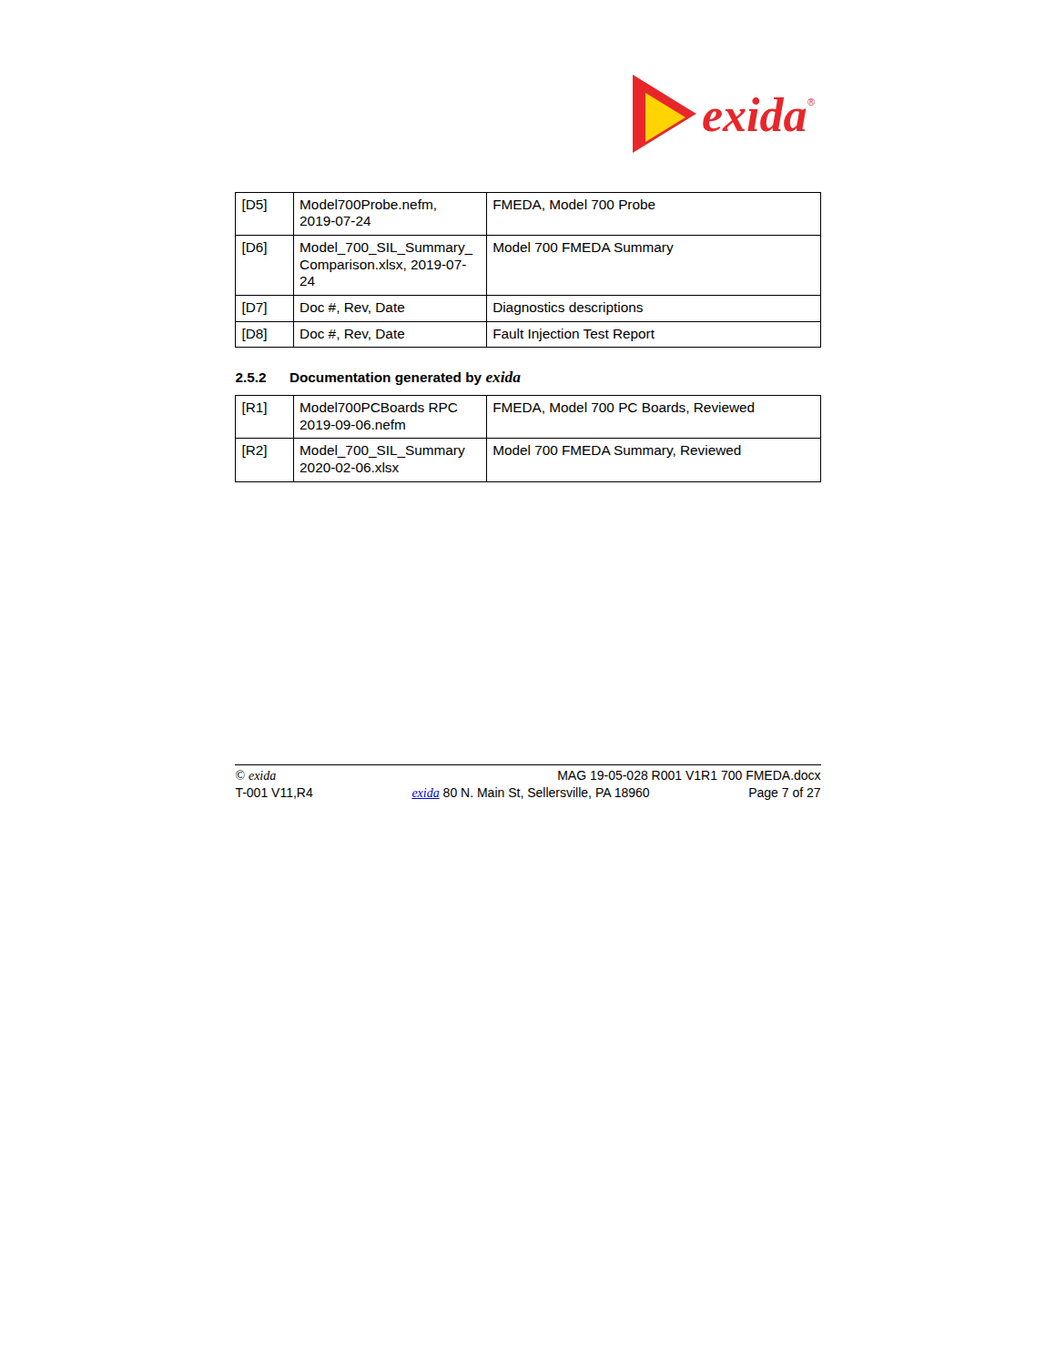exida ®
| [D5] | Model700Probe.nefm, 2019-07-24 | FMEDA, Model 700 Probe |
| [D6] | Model_700_SIL_Summary_ Comparison.xlsx, 2019-07-24 | Model 700 FMEDA Summary |
| [D7] | Doc #, Rev, Date | Diagnostics descriptions |
| [D8] | Doc #, Rev, Date | Fault Injection Test Report |
2.5.2 Documentation generated by exida
| [R1] | Model700PCBoards RPC 2019-09-06.nefm | FMEDA, Model 700 PC Boards, Reviewed |
| [R2] | Model_700_SIL_Summary 2020-02-06.xlsx | Model 700 FMEDA Summary, Reviewed |
© exida
MAG 19-05-028 R001 V1R1 700 FMEDA.docx
T-001 V11,R4
exida 80 N. Main St, Sellersville, PA 18960
Page 7 of 27